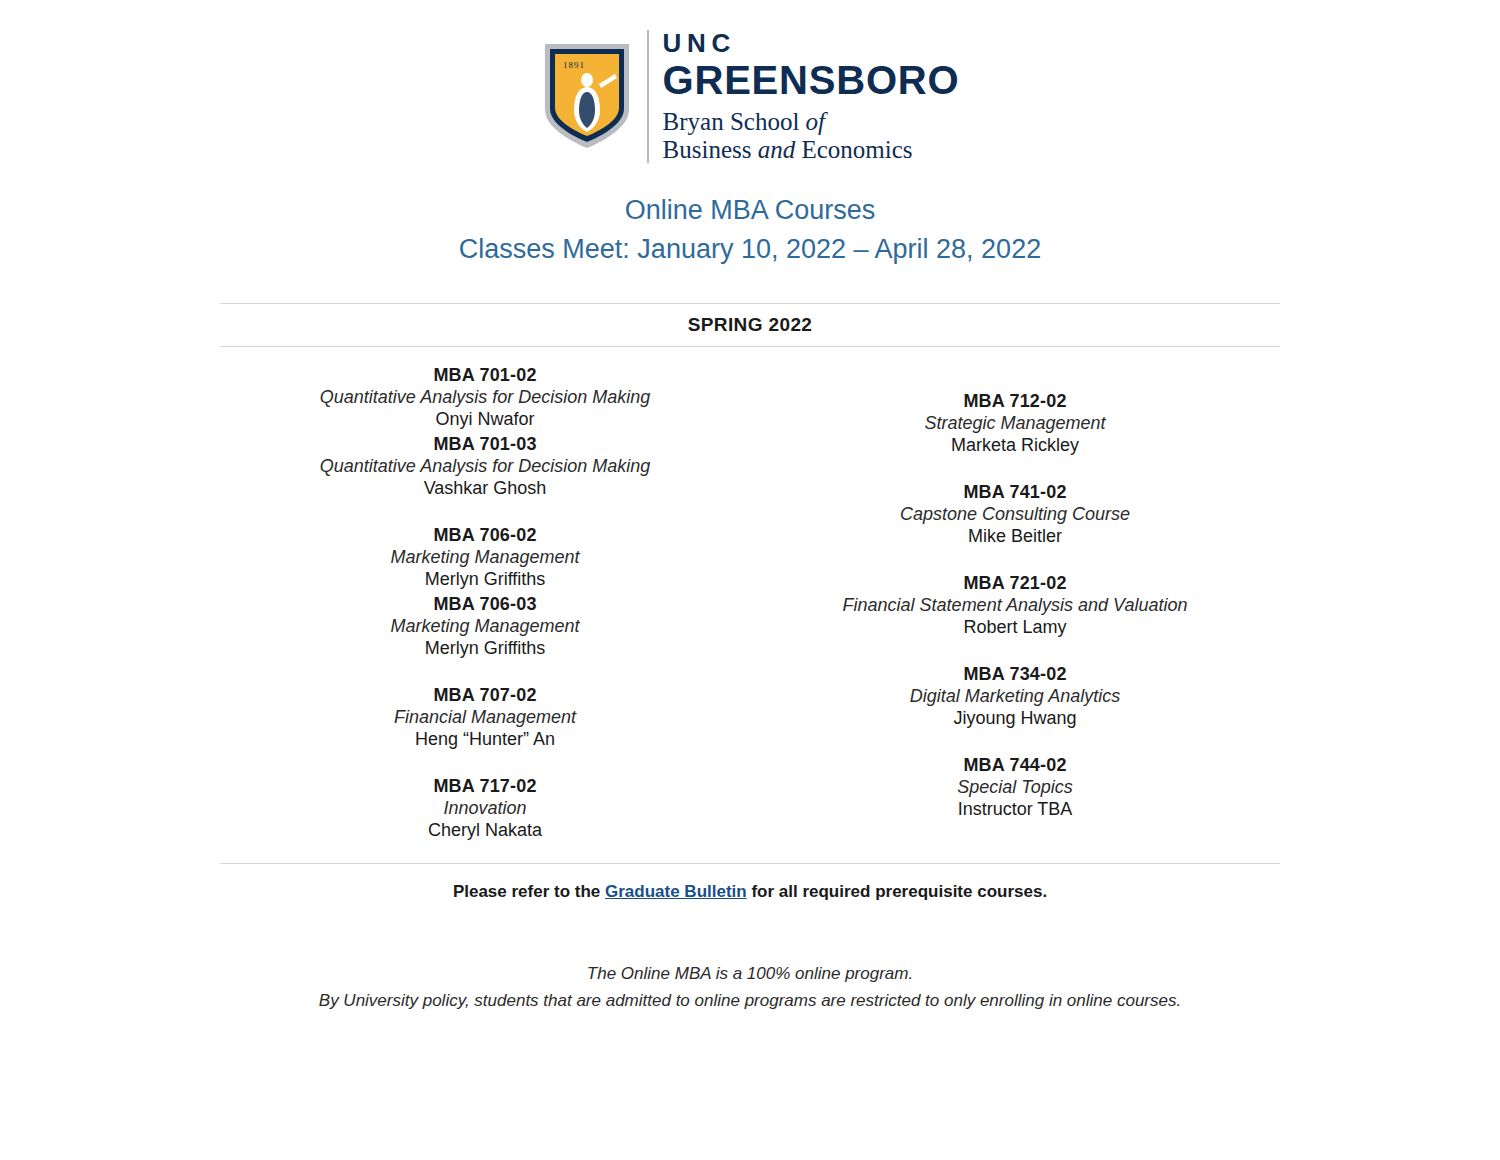1891
UNC
GREENSBORO
Bryan School of
Business and Economics
Online MBA Courses
Classes Meet: January 10, 2022 – April 28, 2022
| SPRING 2022 |
| --- |
| MBA 701-02 Quantitative Analysis for Decision Making Onyi Nwafor MBA 701-03 Quantitative Analysis for Decision Making Vashkar Ghosh MBA 706-02 Marketing Management Merlyn Griffiths MBA 706-03 Marketing Management Merlyn Griffiths MBA 707-02 Financial Management Heng “Hunter” An MBA 717-02 Innovation Cheryl Nakata | MBA 712-02 Strategic Management Marketa Rickley MBA 741-02 Capstone Consulting Course Mike Beitler MBA 721-02 Financial Statement Analysis and Valuation Robert Lamy MBA 734-02 Digital Marketing Analytics Jiyoung Hwang MBA 744-02 Special Topics Instructor TBA |
Please refer to the Graduate Bulletin for all required prerequisite courses.
The Online MBA is a 100% online program.
By University policy, students that are admitted to online programs are restricted to only enrolling in online courses.